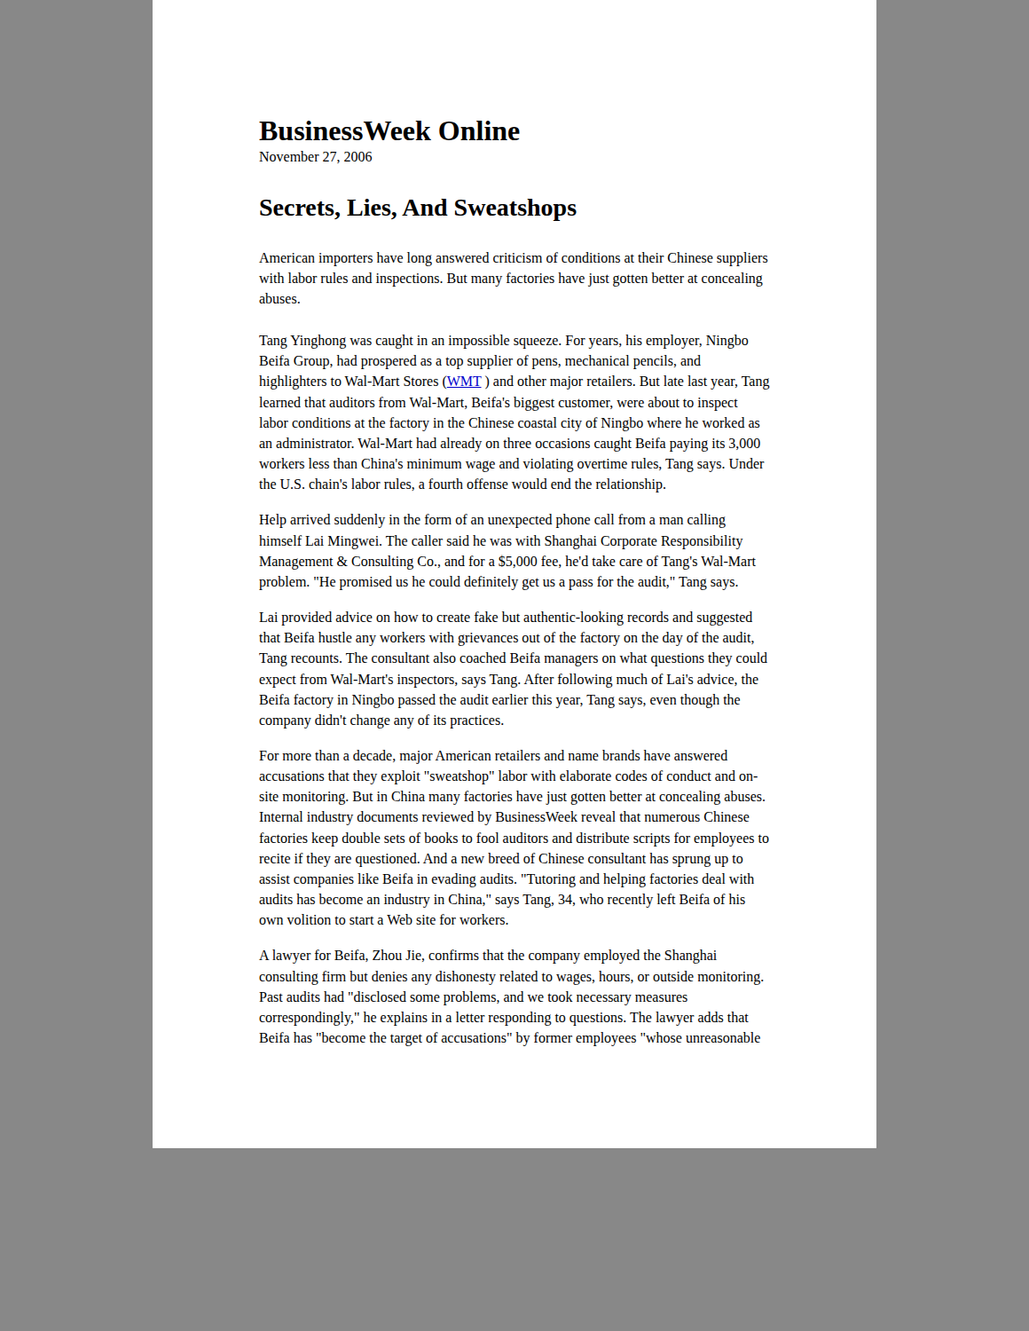BusinessWeek Online
November 27, 2006
Secrets, Lies, And Sweatshops
American importers have long answered criticism of conditions at their Chinese suppliers with labor rules and inspections. But many factories have just gotten better at concealing abuses.
Tang Yinghong was caught in an impossible squeeze. For years, his employer, Ningbo Beifa Group, had prospered as a top supplier of pens, mechanical pencils, and highlighters to Wal-Mart Stores (WMT ) and other major retailers. But late last year, Tang learned that auditors from Wal-Mart, Beifa's biggest customer, were about to inspect labor conditions at the factory in the Chinese coastal city of Ningbo where he worked as an administrator. Wal-Mart had already on three occasions caught Beifa paying its 3,000 workers less than China's minimum wage and violating overtime rules, Tang says. Under the U.S. chain's labor rules, a fourth offense would end the relationship.
Help arrived suddenly in the form of an unexpected phone call from a man calling himself Lai Mingwei. The caller said he was with Shanghai Corporate Responsibility Management & Consulting Co., and for a $5,000 fee, he'd take care of Tang's Wal-Mart problem. "He promised us he could definitely get us a pass for the audit," Tang says.
Lai provided advice on how to create fake but authentic-looking records and suggested that Beifa hustle any workers with grievances out of the factory on the day of the audit, Tang recounts. The consultant also coached Beifa managers on what questions they could expect from Wal-Mart's inspectors, says Tang. After following much of Lai's advice, the Beifa factory in Ningbo passed the audit earlier this year, Tang says, even though the company didn't change any of its practices.
For more than a decade, major American retailers and name brands have answered accusations that they exploit "sweatshop" labor with elaborate codes of conduct and on-site monitoring. But in China many factories have just gotten better at concealing abuses. Internal industry documents reviewed by BusinessWeek reveal that numerous Chinese factories keep double sets of books to fool auditors and distribute scripts for employees to recite if they are questioned. And a new breed of Chinese consultant has sprung up to assist companies like Beifa in evading audits. "Tutoring and helping factories deal with audits has become an industry in China," says Tang, 34, who recently left Beifa of his own volition to start a Web site for workers.
A lawyer for Beifa, Zhou Jie, confirms that the company employed the Shanghai consulting firm but denies any dishonesty related to wages, hours, or outside monitoring. Past audits had "disclosed some problems, and we took necessary measures correspondingly," he explains in a letter responding to questions. The lawyer adds that Beifa has "become the target of accusations" by former employees "whose unreasonable